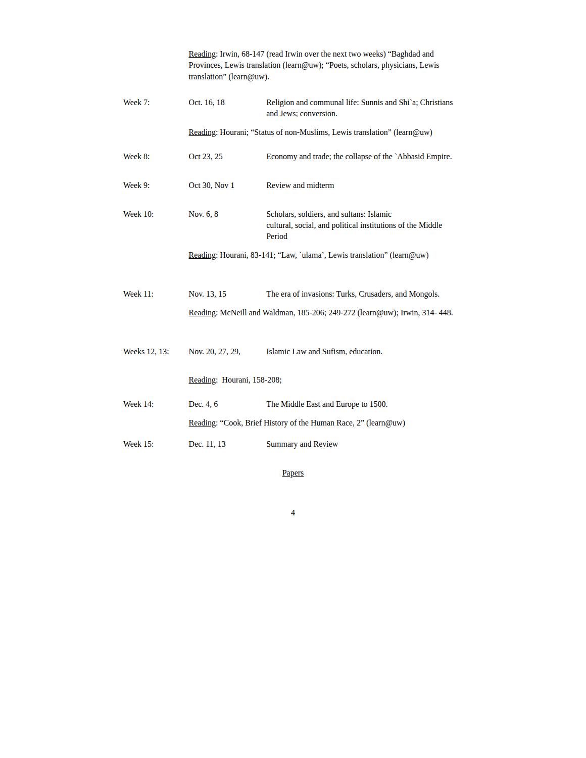Reading: Irwin, 68-147 (read Irwin over the next two weeks) “Baghdad and Provinces, Lewis translation (learn@uw); “Poets, scholars, physicians, Lewis translation” (learn@uw).
Week 7: Oct. 16, 18 Religion and communal life: Sunnis and Shi`a; Christians
and Jews; conversion.
Reading: Hourani; “Status of non-Muslims, Lewis translation” (learn@uw)
Week 8: Oct 23, 25 Economy and trade; the collapse of the `Abbasid Empire.
Week 9: Oct 30, Nov 1 Review and midterm
Week 10: Nov. 6, 8 Scholars, soldiers, and sultans: Islamic
cultural, social, and political institutions of the Middle Period
Reading: Hourani, 83-141; “Law, `ulama’, Lewis translation” (learn@uw)
Week 11: Nov. 13, 15 The era of invasions: Turks, Crusaders, and Mongols.
Reading: McNeill and Waldman, 185-206; 249-272 (learn@uw); Irwin, 314- 448.
Weeks 12, 13: Nov. 20, 27, 29, Islamic Law and Sufism, education.
Reading: Hourani, 158-208;
Week 14: Dec. 4, 6 The Middle East and Europe to 1500.
Reading: “Cook, Brief History of the Human Race, 2” (learn@uw)
Week 15: Dec. 11, 13 Summary and Review
Papers
4